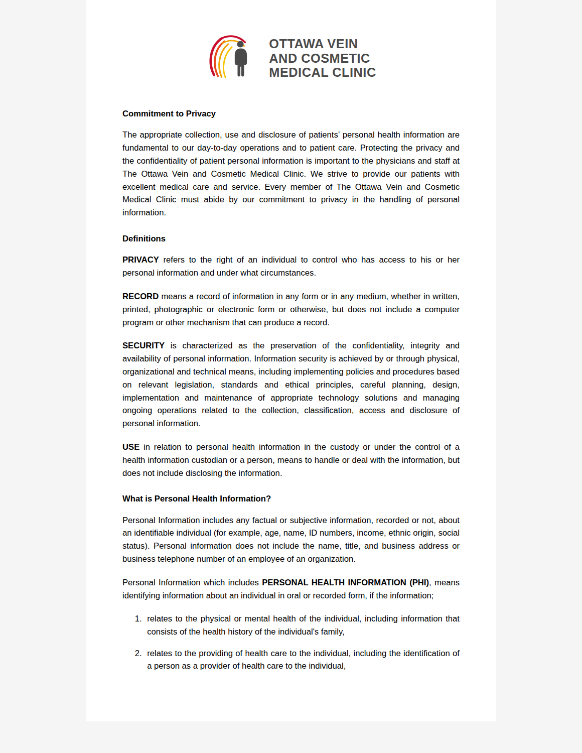Ottawa Vein
and Cosmetic
Medical Clinic
Commitment to Privacy
The appropriate collection, use and disclosure of patients’ personal health information are fundamental to our day-to-day operations and to patient care. Protecting the privacy and the confidentiality of patient personal information is important to the physicians and staff at The Ottawa Vein and Cosmetic Medical Clinic. We strive to provide our patients with excellent medical care and service. Every member of The Ottawa Vein and Cosmetic Medical Clinic must abide by our commitment to privacy in the handling of personal information.
Definitions
PRIVACY refers to the right of an individual to control who has access to his or her personal information and under what circumstances.
RECORD means a record of information in any form or in any medium, whether in written, printed, photographic or electronic form or otherwise, but does not include a computer program or other mechanism that can produce a record.
SECURITY is characterized as the preservation of the confidentiality, integrity and availability of personal information. Information security is achieved by or through physical, organizational and technical means, including implementing policies and procedures based on relevant legislation, standards and ethical principles, careful planning, design, implementation and maintenance of appropriate technology solutions and managing ongoing operations related to the collection, classification, access and disclosure of personal information.
USE in relation to personal health information in the custody or under the control of a health information custodian or a person, means to handle or deal with the information, but does not include disclosing the information.
What is Personal Health Information?
Personal Information includes any factual or subjective information, recorded or not, about an identifiable individual (for example, age, name, ID numbers, income, ethnic origin, social status). Personal information does not include the name, title, and business address or business telephone number of an employee of an organization.
Personal Information which includes PERSONAL HEALTH INFORMATION (PHI), means identifying information about an individual in oral or recorded form, if the information;
relates to the physical or mental health of the individual, including information that consists of the health history of the individual's family,
relates to the providing of health care to the individual, including the identification of a person as a provider of health care to the individual,